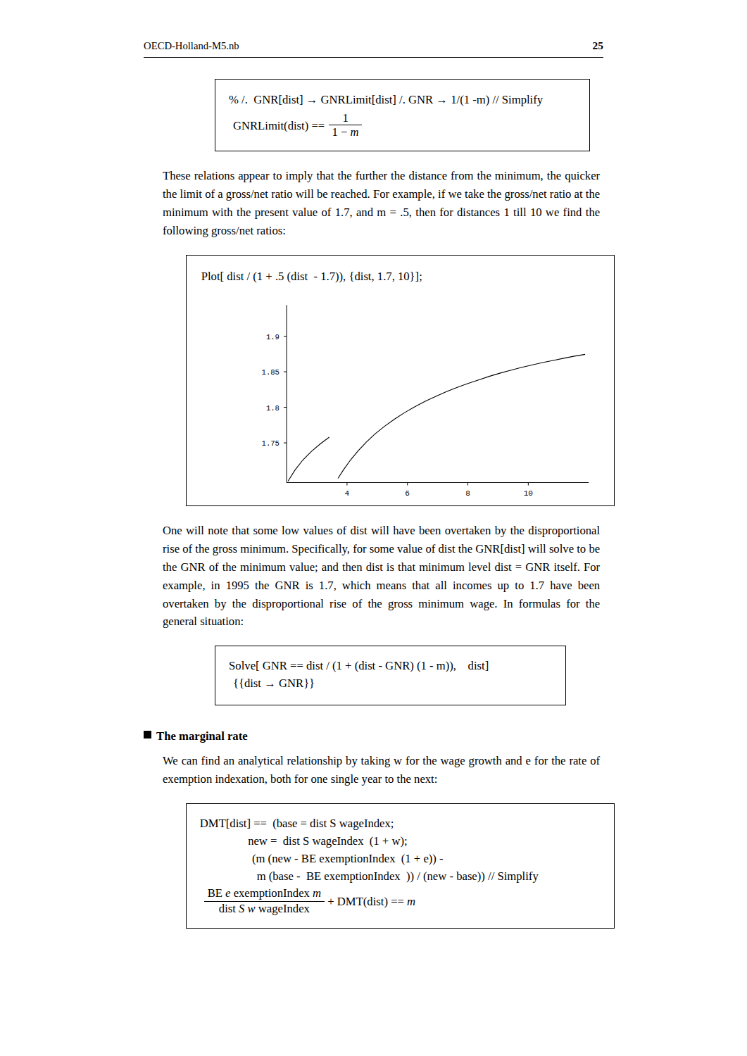OECD-Holland-M5.nb 25
% /. GNR[dist] GNRLimit[dist] /. GNR 1/(1 -m) // Simplify
GNRLimit(dist) == 1 1 − m
These relations appear to imply that the further the distance from the minimum, the quicker the limit of a gross/net ratio will be reached. For example, if we take the gross/net ratio at the minimum with the present value of 1.7, and m = .5, then for distances 1 till 10 we find the following gross/net ratios:
Plot[ dist / (1 + .5 (dist - 1.7)), {dist, 1.7, 10}];
1.9 1.85 1.8 1.75 4 6 8 10 curve: f(d) = d / (1 + 0.5(d - 1.7)) ; x: d=0 at 120, scale 42.5 px per unit y mapping: value 1.75 -> 212, 1.9 -> 62 => px = 212 - (v-1.75)*1000 f(1.7)=1.7 -> y=262 ; f(10)=10/(1+4.15)=1.9417 -> y=20.6
One will note that some low values of dist will have been overtaken by the disproportional rise of the gross minimum. Specifically, for some value of dist the GNR[dist] will solve to be the GNR of the minimum value; and then dist is that minimum level dist = GNR itself. For example, in 1995 the GNR is 1.7, which means that all incomes up to 1.7 have been overtaken by the disproportional rise of the gross minimum wage. In formulas for the general situation:
Solve[ GNR == dist / (1 + (dist - GNR) (1 - m)), dist]
{{dist GNR}}
The marginal rate
We can find an analytical relationship by taking w for the wage growth and e for the rate of exemption indexation, both for one single year to the next:
DMT[dist] == (base = dist S wageIndex;
new = dist S wageIndex (1 + w);
(m (new - BE exemptionIndex (1 + e)) -
m (base - BE exemptionIndex )) / (new - base)) // Simplify
BE e exemptionIndex m dist S w wageIndex + DMT(dist) == m